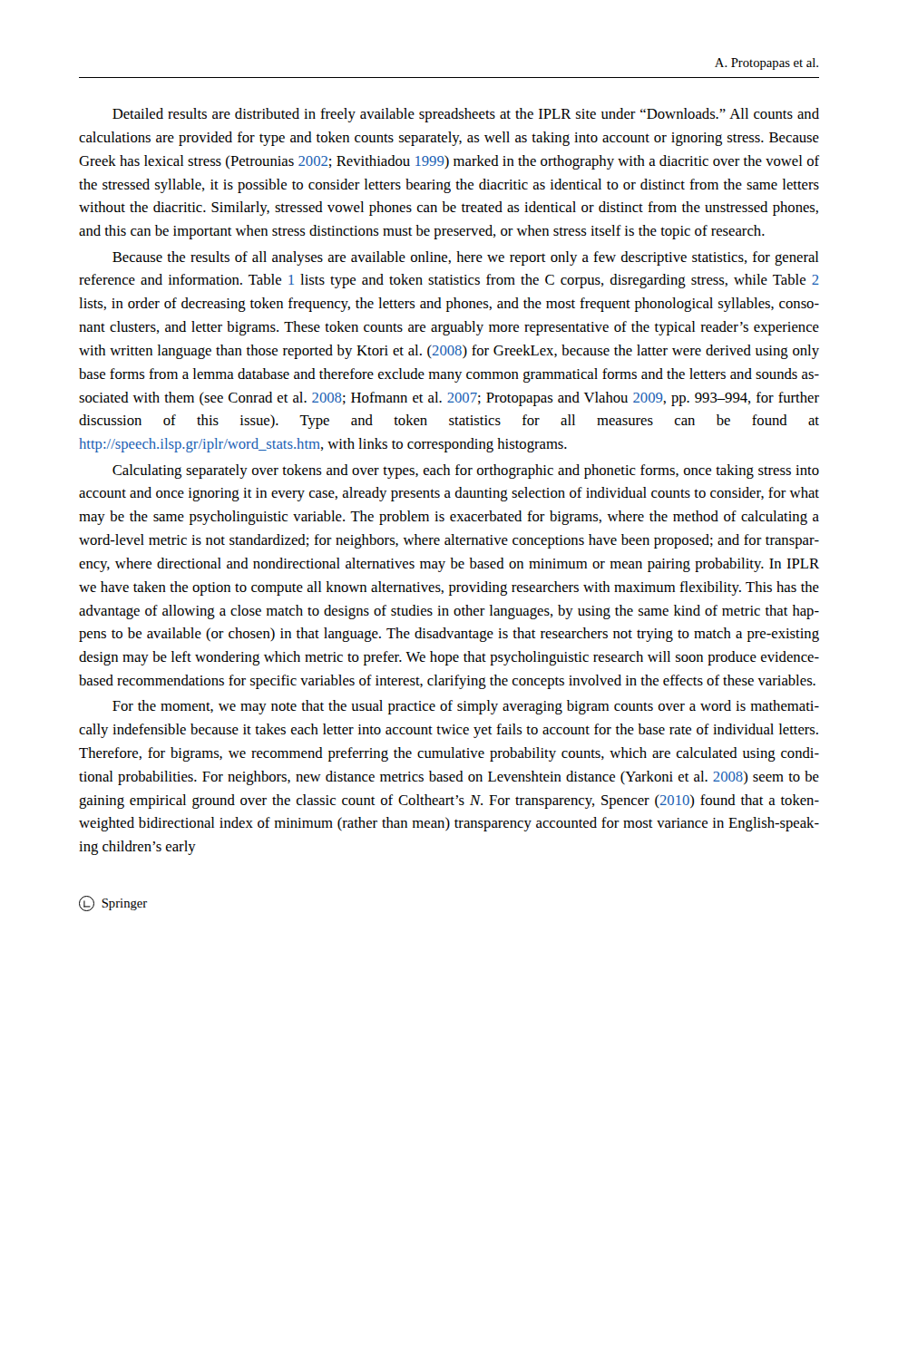A. Protopapas et al.
Detailed results are distributed in freely available spreadsheets at the IPLR site under “Downloads.” All counts and calculations are provided for type and token counts separately, as well as taking into account or ignoring stress. Because Greek has lexical stress (Petrounias 2002; Revithiadou 1999) marked in the orthography with a diacritic over the vowel of the stressed syllable, it is possible to consider letters bearing the diacritic as identical to or distinct from the same letters without the diacritic. Similarly, stressed vowel phones can be treated as identical or distinct from the unstressed phones, and this can be important when stress distinctions must be preserved, or when stress itself is the topic of research.
Because the results of all analyses are available online, here we report only a few descriptive statistics, for general reference and information. Table 1 lists type and token statistics from the C corpus, disregarding stress, while Table 2 lists, in order of decreasing token frequency, the letters and phones, and the most frequent phonological syllables, consonant clusters, and letter bigrams. These token counts are arguably more representative of the typical reader’s experience with written language than those reported by Ktori et al. (2008) for GreekLex, because the latter were derived using only base forms from a lemma database and therefore exclude many common grammatical forms and the letters and sounds associated with them (see Conrad et al. 2008; Hofmann et al. 2007; Protopapas and Vlahou 2009, pp. 993–994, for further discussion of this issue). Type and token statistics for all measures can be found at http://speech.ilsp.gr/iplr/word_stats.htm, with links to corresponding histograms.
Calculating separately over tokens and over types, each for orthographic and phonetic forms, once taking stress into account and once ignoring it in every case, already presents a daunting selection of individual counts to consider, for what may be the same psycholinguistic variable. The problem is exacerbated for bigrams, where the method of calculating a word-level metric is not standardized; for neighbors, where alternative conceptions have been proposed; and for transparency, where directional and nondirectional alternatives may be based on minimum or mean pairing probability. In IPLR we have taken the option to compute all known alternatives, providing researchers with maximum flexibility. This has the advantage of allowing a close match to designs of studies in other languages, by using the same kind of metric that happens to be available (or chosen) in that language. The disadvantage is that researchers not trying to match a pre-existing design may be left wondering which metric to prefer. We hope that psycholinguistic research will soon produce evidence-based recommendations for specific variables of interest, clarifying the concepts involved in the effects of these variables.
For the moment, we may note that the usual practice of simply averaging bigram counts over a word is mathematically indefensible because it takes each letter into account twice yet fails to account for the base rate of individual letters. Therefore, for bigrams, we recommend preferring the cumulative probability counts, which are calculated using conditional probabilities. For neighbors, new distance metrics based on Levenshtein distance (Yarkoni et al. 2008) seem to be gaining empirical ground over the classic count of Coltheart’s N. For transparency, Spencer (2010) found that a token-weighted bidirectional index of minimum (rather than mean) transparency accounted for most variance in English-speaking children’s early
Springer